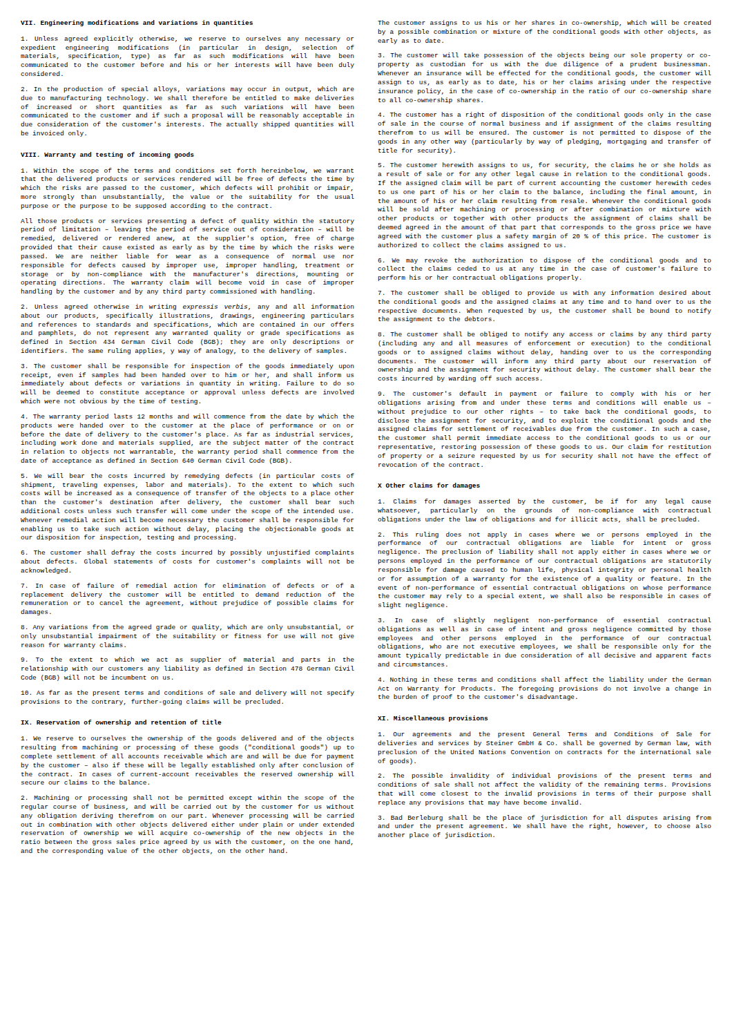VII. Engineering modifications and variations in quantities
1. Unless agreed explicitly otherwise, we reserve to ourselves any necessary or expedient engineering modifications (in particular in design, selection of materials, specification, type) as far as such modifications will have been communicated to the customer before and his or her interests will have been duly considered.
2. In the production of special alloys, variations may occur in output, which are due to manufacturing technology. We shall therefore be entitled to make deliveries of increased or short quantities as far as such variations will have been communicated to the customer and if such a proposal will be reasonably acceptable in due consideration of the customer's interests. The actually shipped quantities will be invoiced only.
VIII. Warranty and testing of incoming goods
1. Within the scope of the terms and conditions set forth hereinbelow, we warrant that the delivered products or services rendered will be free of defects the time by which the risks are passed to the customer, which defects will prohibit or impair, more strongly than unsubstantially, the value or the suitability for the usual purpose or the purpose to be supposed according to the contract.
All those products or services presenting a defect of quality within the statutory period of limitation – leaving the period of service out of consideration – will be remedied, delivered or rendered anew, at the supplier's option, free of charge provided that their cause existed as early as by the time by which the risks were passed. We are neither liable for wear as a consequence of normal use nor responsible for defects caused by improper use, improper handling, treatment or storage or by non-compliance with the manufacturer's directions, mounting or operating directions. The warranty claim will become void in case of improper handling by the customer and by any third party commissioned with handling.
2. Unless agreed otherwise in writing expressis verbis, any and all information about our products, specifically illustrations, drawings, engineering particulars and references to standards and specifications, which are contained in our offers and pamphlets, do not represent any warranted quality or grade specifications as defined in Section 434 German Civil Code (BGB); they are only descriptions or identifiers. The same ruling applies, y way of analogy, to the delivery of samples.
3. The customer shall be responsible for inspection of the goods immediately upon receipt, even if samples had been handed over to him or her, and shall inform us immediately about defects or variations in quantity in writing. Failure to do so will be deemed to constitute acceptance or approval unless defects are involved which were not obvious by the time of testing.
4. The warranty period lasts 12 months and will commence from the date by which the products were handed over to the customer at the place of performance or on or before the date of delivery to the customer's place. As far as industrial services, including work done and materials supplied, are the subject matter of the contract in relation to objects not warrantable, the warranty period shall commence from the date of acceptance as defined in Section 640 German Civil Code (BGB).
5. We will bear the costs incurred by remedying defects (in particular costs of shipment, traveling expenses, labor and materials). To the extent to which such costs will be increased as a consequence of transfer of the objects to a place other than the customer's destination after delivery, the customer shall bear such additional costs unless such transfer will come under the scope of the intended use. Whenever remedial action will become necessary the customer shall be responsible for enabling us to take such action without delay, placing the objectionable goods at our disposition for inspection, testing and processing.
6. The customer shall defray the costs incurred by possibly unjustified complaints about defects. Global statements of costs for customer's complaints will not be acknowledged.
7. In case of failure of remedial action for elimination of defects or of a replacement delivery the customer will be entitled to demand reduction of the remuneration or to cancel the agreement, without prejudice of possible claims for damages.
8. Any variations from the agreed grade or quality, which are only unsubstantial, or only unsubstantial impairment of the suitability or fitness for use will not give reason for warranty claims.
9. To the extent to which we act as supplier of material and parts in the relationship with our customers any liability as defined in Section 478 German Civil Code (BGB) will not be incumbent on us.
10. As far as the present terms and conditions of sale and delivery will not specify provisions to the contrary, further-going claims will be precluded.
IX. Reservation of ownership and retention of title
1. We reserve to ourselves the ownership of the goods delivered and of the objects resulting from machining or processing of these goods ("conditional goods") up to complete settlement of all accounts receivable which are and will be due for payment by the customer – also if these will be legally established only after conclusion of the contract. In cases of current-account receivables the reserved ownership will secure our claims to the balance.
2. Machining or processing shall not be permitted except within the scope of the regular course of business, and will be carried out by the customer for us without any obligation deriving therefrom on our part. Whenever processing will be carried out in combination with other objects delivered either under plain or under extended reservation of ownership we will acquire co-ownership of the new objects in the ratio between the gross sales price agreed by us with the customer, on the one hand, and the corresponding value of the other objects, on the other hand.
The customer assigns to us his or her shares in co-ownership, which will be created by a possible combination or mixture of the conditional goods with other objects, as early as to date.
3. The customer will take possession of the objects being our sole property or co-property as custodian for us with the due diligence of a prudent businessman. Whenever an insurance will be effected for the conditional goods, the customer will assign to us, as early as to date, his or her claims arising under the respective insurance policy, in the case of co-ownership in the ratio of our co-ownership share to all co-ownership shares.
4. The customer has a right of disposition of the conditional goods only in the case of sale in the course of normal business and if assignment of the claims resulting therefrom to us will be ensured. The customer is not permitted to dispose of the goods in any other way (particularly by way of pledging, mortgaging and transfer of title for security).
5. The customer herewith assigns to us, for security, the claims he or she holds as a result of sale or for any other legal cause in relation to the conditional goods. If the assigned claim will be part of current accounting the customer herewith cedes to us one part of his or her claim to the balance, including the final amount, in the amount of his or her claim resulting from resale. Whenever the conditional goods will be sold after machining or processing or after combination or mixture with other products or together with other products the assignment of claims shall be deemed agreed in the amount of that part that corresponds to the gross price we have agreed with the customer plus a safety margin of 20 % of this price. The customer is authorized to collect the claims assigned to us.
6. We may revoke the authorization to dispose of the conditional goods and to collect the claims ceded to us at any time in the case of customer's failure to perform his or her contractual obligations properly.
7. The customer shall be obliged to provide us with any information desired about the conditional goods and the assigned claims at any time and to hand over to us the respective documents. When requested by us, the customer shall be bound to notify the assignment to the debtors.
8. The customer shall be obliged to notify any access or claims by any third party (including any and all measures of enforcement or execution) to the conditional goods or to assigned claims without delay, handing over to us the corresponding documents. The customer will inform any third party about our reservation of ownership and the assignment for security without delay. The customer shall bear the costs incurred by warding off such access.
9. The customer's default in payment or failure to comply with his or her obligations arising from and under these terms and conditions will enable us – without prejudice to our other rights – to take back the conditional goods, to disclose the assignment for security, and to exploit the conditional goods and the assigned claims for settlement of receivables due from the customer. In such a case, the customer shall permit immediate access to the conditional goods to us or our representative, restoring possession of these goods to us. Our claim for restitution of property or a seizure requested by us for security shall not have the effect of revocation of the contract.
X Other claims for damages
1. Claims for damages asserted by the customer, be if for any legal cause whatsoever, particularly on the grounds of non-compliance with contractual obligations under the law of obligations and for illicit acts, shall be precluded.
2. This ruling does not apply in cases where we or persons employed in the performance of our contractual obligations are liable for intent or gross negligence. The preclusion of liability shall not apply either in cases where we or persons employed in the performance of our contractual obligations are statutorily responsible for damage caused to human life, physical integrity or personal health or for assumption of a warranty for the existence of a quality or feature. In the event of non-performance of essential contractual obligations on whose performance the customer may rely to a special extent, we shall also be responsible in cases of slight negligence.
3. In case of slightly negligent non-performance of essential contractual obligations as well as in case of intent and gross negligence committed by those employees and other persons employed in the performance of our contractual obligations, who are not executive employees, we shall be responsible only for the amount typically predictable in due consideration of all decisive and apparent facts and circumstances.
4. Nothing in these terms and conditions shall affect the liability under the German Act on Warranty for Products. The foregoing provisions do not involve a change in the burden of proof to the customer's disadvantage.
XI. Miscellaneous provisions
1. Our agreements and the present General Terms and Conditions of Sale for deliveries and services by Steiner GmbH & Co. shall be governed by German law, with preclusion of the United Nations Convention on contracts for the international sale of goods).
2. The possible invalidity of individual provisions of the present terms and conditions of sale shall not affect the validity of the remaining terms. Provisions that will come closest to the invalid provisions in terms of their purpose shall replace any provisions that may have become invalid.
3. Bad Berleburg shall be the place of jurisdiction for all disputes arising from and under the present agreement. We shall have the right, however, to choose also another place of jurisdiction.